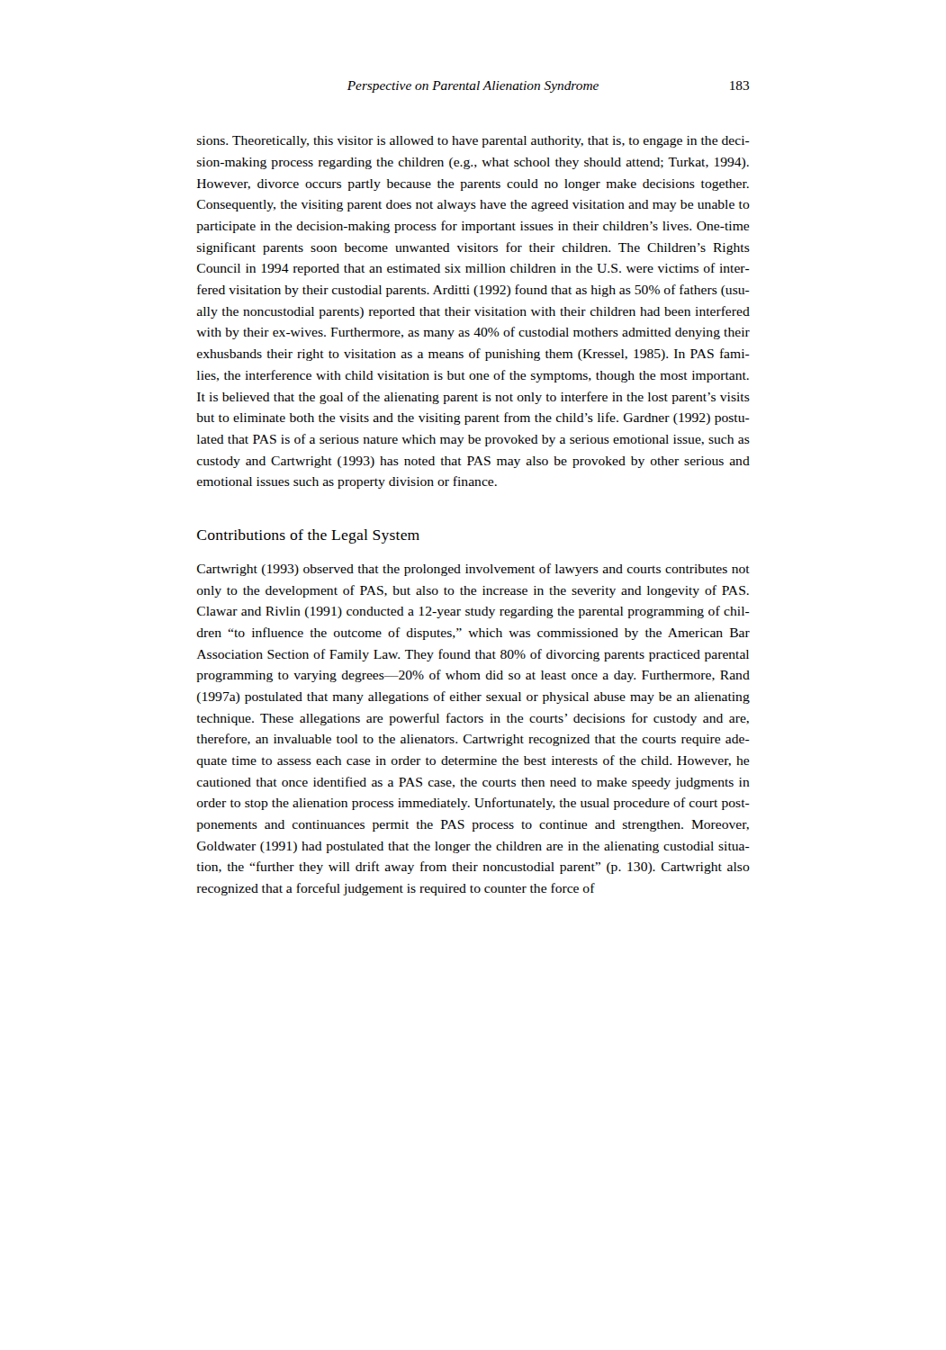Perspective on Parental Alienation Syndrome 183
sions. Theoretically, this visitor is allowed to have parental authority, that is, to engage in the decision-making process regarding the children (e.g., what school they should attend; Turkat, 1994). However, divorce occurs partly because the parents could no longer make decisions together. Consequently, the visiting parent does not always have the agreed visitation and may be unable to participate in the decision-making process for important issues in their children’s lives. One-time significant parents soon become unwanted visitors for their children. The Children’s Rights Council in 1994 reported that an estimated six million children in the U.S. were victims of interfered visitation by their custodial parents. Arditti (1992) found that as high as 50% of fathers (usually the noncustodial parents) reported that their visitation with their children had been interfered with by their ex-wives. Furthermore, as many as 40% of custodial mothers admitted denying their exhusbands their right to visitation as a means of punishing them (Kressel, 1985). In PAS families, the interference with child visitation is but one of the symptoms, though the most important. It is believed that the goal of the alienating parent is not only to interfere in the lost parent’s visits but to eliminate both the visits and the visiting parent from the child’s life. Gardner (1992) postulated that PAS is of a serious nature which may be provoked by a serious emotional issue, such as custody and Cartwright (1993) has noted that PAS may also be provoked by other serious and emotional issues such as property division or finance.
Contributions of the Legal System
Cartwright (1993) observed that the prolonged involvement of lawyers and courts contributes not only to the development of PAS, but also to the increase in the severity and longevity of PAS. Clawar and Rivlin (1991) conducted a 12-year study regarding the parental programming of children “to influence the outcome of disputes,” which was commissioned by the American Bar Association Section of Family Law. They found that 80% of divorcing parents practiced parental programming to varying degrees—20% of whom did so at least once a day. Furthermore, Rand (1997a) postulated that many allegations of either sexual or physical abuse may be an alienating technique. These allegations are powerful factors in the courts’ decisions for custody and are, therefore, an invaluable tool to the alienators. Cartwright recognized that the courts require adequate time to assess each case in order to determine the best interests of the child. However, he cautioned that once identified as a PAS case, the courts then need to make speedy judgments in order to stop the alienation process immediately. Unfortunately, the usual procedure of court postponements and continuances permit the PAS process to continue and strengthen. Moreover, Goldwater (1991) had postulated that the longer the children are in the alienating custodial situation, the “further they will drift away from their noncustodial parent” (p. 130). Cartwright also recognized that a forceful judgement is required to counter the force of